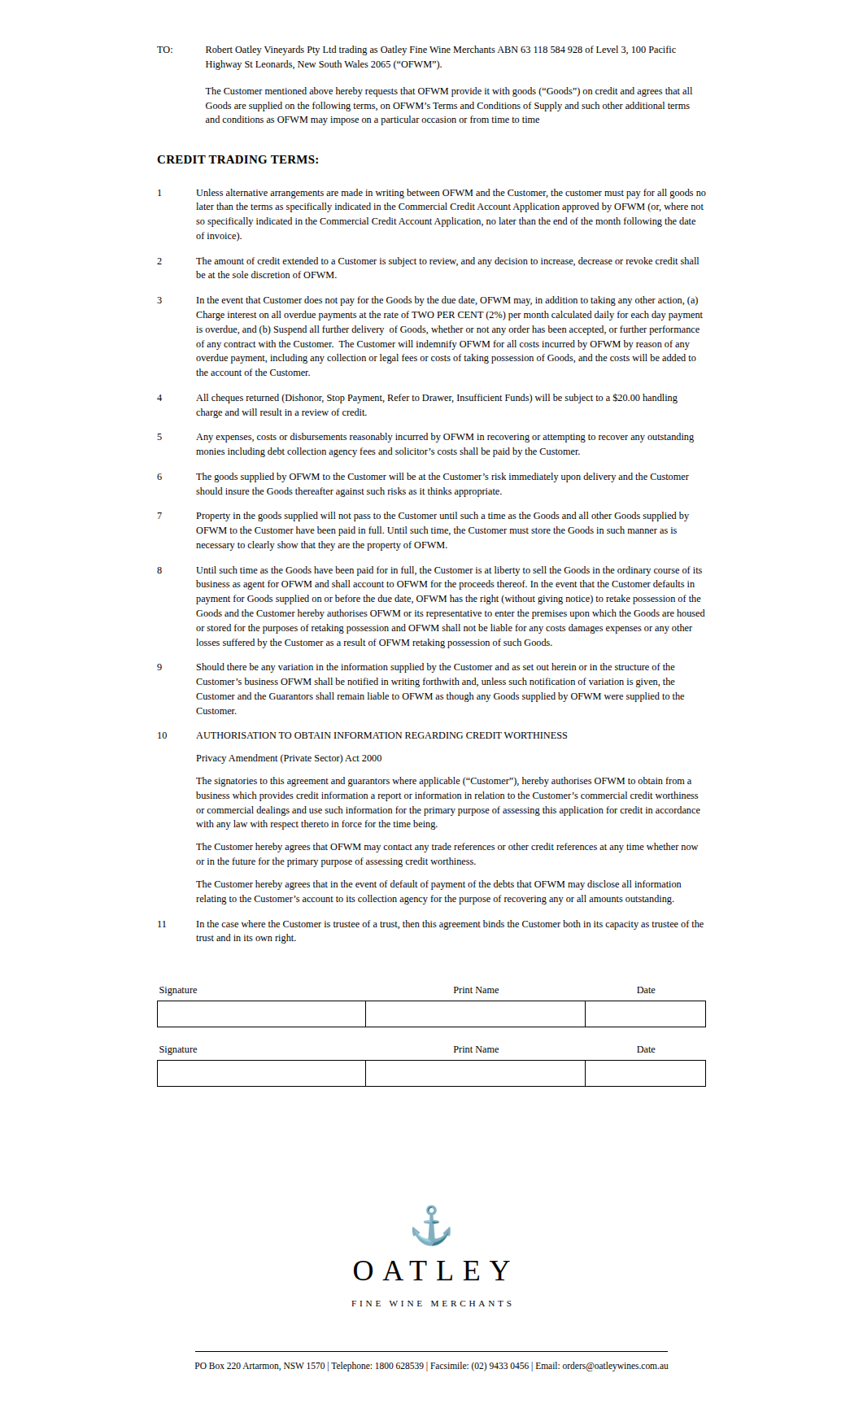| TO: | Robert Oatley Vineyards Pty Ltd trading as Oatley Fine Wine Merchants ABN 63 118 584 928 of Level 3, 100 Pacific Highway St Leonards, New South Wales 2065 (“OFWM”). The Customer mentioned above hereby requests that OFWM provide it with goods (“Goods”) on credit and agrees that all Goods are supplied on the following terms, on OFWM’s Terms and Conditions of Supply and such other additional terms and conditions as OFWM may impose on a particular occasion or from time to time |
CREDIT TRADING TERMS:
| 1 | Unless alternative arrangements are made in writing between OFWM and the Customer, the customer must pay for all goods no later than the terms as specifically indicated in the Commercial Credit Account Application approved by OFWM (or, where not so specifically indicated in the Commercial Credit Account Application, no later than the end of the month following the date of invoice). |
| 2 | The amount of credit extended to a Customer is subject to review, and any decision to increase, decrease or revoke credit shall be at the sole discretion of OFWM. |
| 3 | In the event that Customer does not pay for the Goods by the due date, OFWM may, in addition to taking any other action, (a) Charge interest on all overdue payments at the rate of TWO PER CENT (2%) per month calculated daily for each day payment is overdue, and (b) Suspend all further delivery of Goods, whether or not any order has been accepted, or further performance of any contract with the Customer. The Customer will indemnify OFWM for all costs incurred by OFWM by reason of any overdue payment, including any collection or legal fees or costs of taking possession of Goods, and the costs will be added to the account of the Customer. |
| 4 | All cheques returned (Dishonor, Stop Payment, Refer to Drawer, Insufficient Funds) will be subject to a $20.00 handling charge and will result in a review of credit. |
| 5 | Any expenses, costs or disbursements reasonably incurred by OFWM in recovering or attempting to recover any outstanding monies including debt collection agency fees and solicitor’s costs shall be paid by the Customer. |
| 6 | The goods supplied by OFWM to the Customer will be at the Customer’s risk immediately upon delivery and the Customer should insure the Goods thereafter against such risks as it thinks appropriate. |
| 7 | Property in the goods supplied will not pass to the Customer until such a time as the Goods and all other Goods supplied by OFWM to the Customer have been paid in full. Until such time, the Customer must store the Goods in such manner as is necessary to clearly show that they are the property of OFWM. |
| 8 | Until such time as the Goods have been paid for in full, the Customer is at liberty to sell the Goods in the ordinary course of its business as agent for OFWM and shall account to OFWM for the proceeds thereof. In the event that the Customer defaults in payment for Goods supplied on or before the due date, OFWM has the right (without giving notice) to retake possession of the Goods and the Customer hereby authorises OFWM or its representative to enter the premises upon which the Goods are housed or stored for the purposes of retaking possession and OFWM shall not be liable for any costs damages expenses or any other losses suffered by the Customer as a result of OFWM retaking possession of such Goods. |
| 9 | Should there be any variation in the information supplied by the Customer and as set out herein or in the structure of the Customer’s business OFWM shall be notified in writing forthwith and, unless such notification of variation is given, the Customer and the Guarantors shall remain liable to OFWM as though any Goods supplied by OFWM were supplied to the Customer. |
| 10 | AUTHORISATION TO OBTAIN INFORMATION REGARDING CREDIT WORTHINESS Privacy Amendment (Private Sector) Act 2000 The signatories to this agreement and guarantors where applicable (“Customer”), hereby authorises OFWM to obtain from a business which provides credit information a report or information in relation to the Customer’s commercial credit worthiness or commercial dealings and use such information for the primary purpose of assessing this application for credit in accordance with any law with respect thereto in force for the time being. The Customer hereby agrees that OFWM may contact any trade references or other credit references at any time whether now or in the future for the primary purpose of assessing credit worthiness. The Customer hereby agrees that in the event of default of payment of the debts that OFWM may disclose all information relating to the Customer’s account to its collection agency for the purpose of recovering any or all amounts outstanding. |
| 11 | In the case where the Customer is trustee of a trust, then this agreement binds the Customer both in its capacity as trustee of the trust and in its own right. |
| Signature | Print Name | Date |
| --- | --- | --- |
| Signature | Print Name | Date |
| --- | --- | --- |
⚓
OATLEY
FINE WINE MERCHANTS
PO Box 220 Artarmon, NSW 1570 | Telephone: 1800 628539 | Facsimile: (02) 9433 0456 | Email: orders@oatleywines.com.au